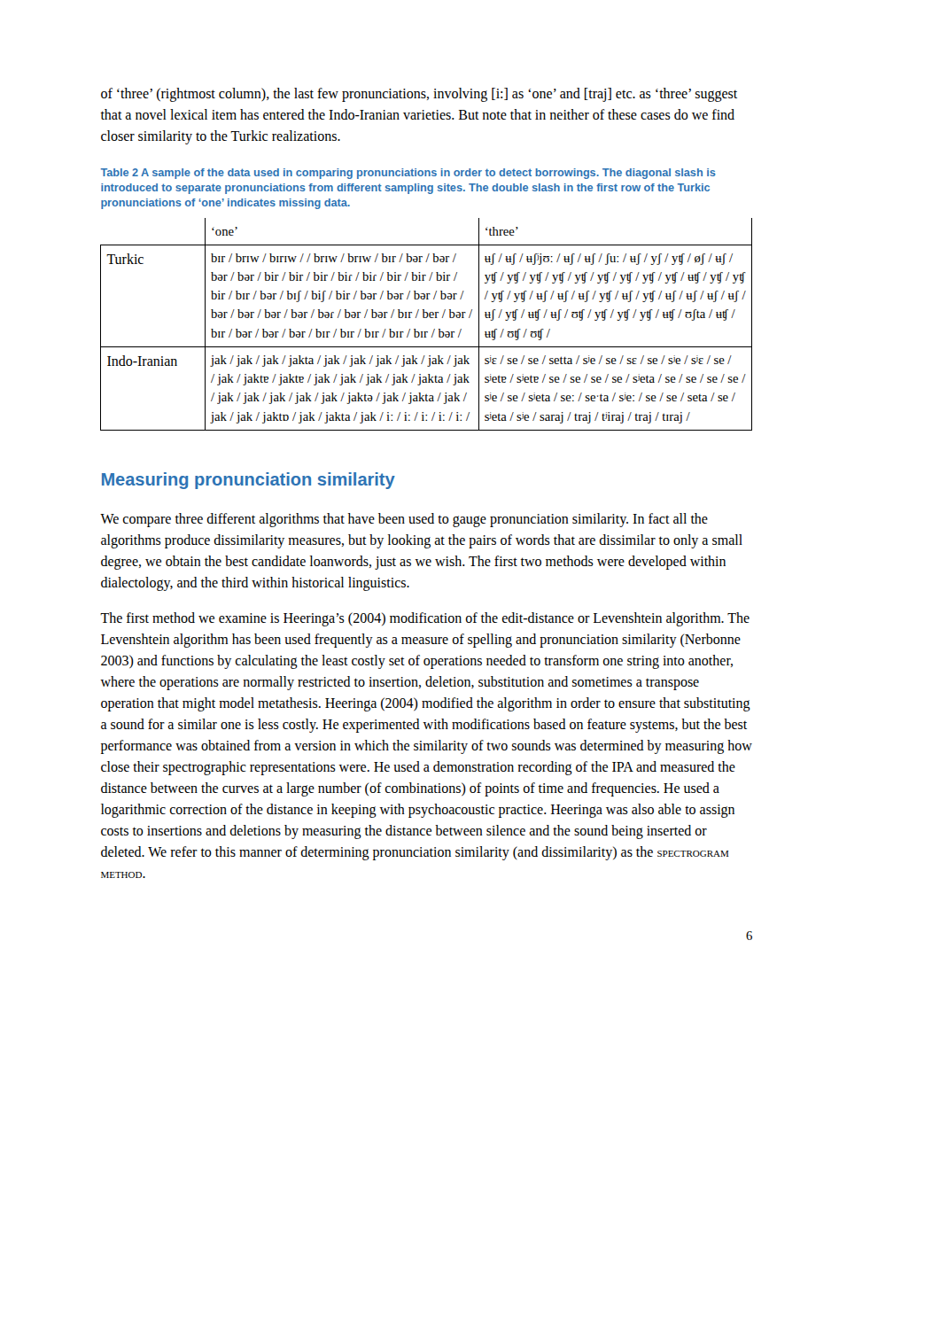of ‘three’ (rightmost column), the last few pronunciations, involving [i:] as ‘one’ and [traj] etc. as ‘three’ suggest that a novel lexical item has entered the Indo-Iranian varieties. But note that in neither of these cases do we find closer similarity to the Turkic realizations.
Table 2 A sample of the data used in comparing pronunciations in order to detect borrowings. The diagonal slash is introduced to separate pronunciations from different sampling sites. The double slash in the first row of the Turkic pronunciations of ‘one’ indicates missing data.
| | ‘one’ | ‘three’ |
| --- | --- | --- |
| Turkic | bɪr / brɪw / bɪrɪw / / brɪw / brɪw / bɪr / bər / bər / bər / bər / bir / bir / bir / biɾ / biɾ / bir / bir / bir / bir / bɪr / bər / bɪʃ / biʃ / bir / bər / bər / bər / bər / bər / bər / bər / bər / bəɾ / bər / bər / bɪr / ber / bər / bɪr / bər / bər / bər / bɪr / bɪr / bɪr / bɪr / bɪr / bər / | ʉʃ / ʉʃ / ʉʃʲjʊː / ʉʃ / ʉʃ / ʃuː / ʉʃ / yʃ / yʧ / øʃ / ʉʃ / yʧ / yʧ / yʧ / yʧ / yʧ / yʧ / yʧ / yʧ / yʧ / ʉʧ / yʧ / yʧ / yʧ / yʧ / ʉʃ / ʉʃ / ʉʃ / yʧ / ʉʃ / yʧ / ʉʃ / ʉʃ / ʉʃ / ʉʃ / ʉʃ / yʧ / ʉʧ / ʉʃ / ʊʧ / yʧ / yʧ / yʧ / ʉʧ / ʊʃta / ʉʧ / ʉʧ / ʊʧ / ʊʧ / |
| Indo-Iranian | jak / jak / jak / jakta / jak / jak / jak / jak / jak / jak / jak / jaktɐ / jaktɐ / jak / jak / jak / jak / jakta / jak / jak / jak / jak / jak / jak / jaktə / jak / jakta / jak / jak / jak / jaktɒ / jak / jakta / jak / iː / iː / iː / iː / iː / | sʲɛ / se / se / setta / sʲe / se / sɛ / se / sʲe / sʲɛ / se / sʲetɐ / sʲetɐ / se / se / se / se / sʲeta / se / se / se / se / sʲe / se / sʲeta / seː / seˑta / sʲeː / se / se / seta / se / sʲeta / sʲe / saraj / traj / tʲiraj / traj / tɪraj / |
Measuring pronunciation similarity
We compare three different algorithms that have been used to gauge pronunciation similarity. In fact all the algorithms produce dissimilarity measures, but by looking at the pairs of words that are dissimilar to only a small degree, we obtain the best candidate loanwords, just as we wish. The first two methods were developed within dialectology, and the third within historical linguistics.
The first method we examine is Heeringa’s (2004) modification of the edit-distance or Levenshtein algorithm. The Levenshtein algorithm has been used frequently as a measure of spelling and pronunciation similarity (Nerbonne 2003) and functions by calculating the least costly set of operations needed to transform one string into another, where the operations are normally restricted to insertion, deletion, substitution and sometimes a transpose operation that might model metathesis. Heeringa (2004) modified the algorithm in order to ensure that substituting a sound for a similar one is less costly. He experimented with modifications based on feature systems, but the best performance was obtained from a version in which the similarity of two sounds was determined by measuring how close their spectrographic representations were. He used a demonstration recording of the IPA and measured the distance between the curves at a large number (of combinations) of points of time and frequencies. He used a logarithmic correction of the distance in keeping with psychoacoustic practice. Heeringa was also able to assign costs to insertions and deletions by measuring the distance between silence and the sound being inserted or deleted. We refer to this manner of determining pronunciation similarity (and dissimilarity) as the spectrogram method.
6